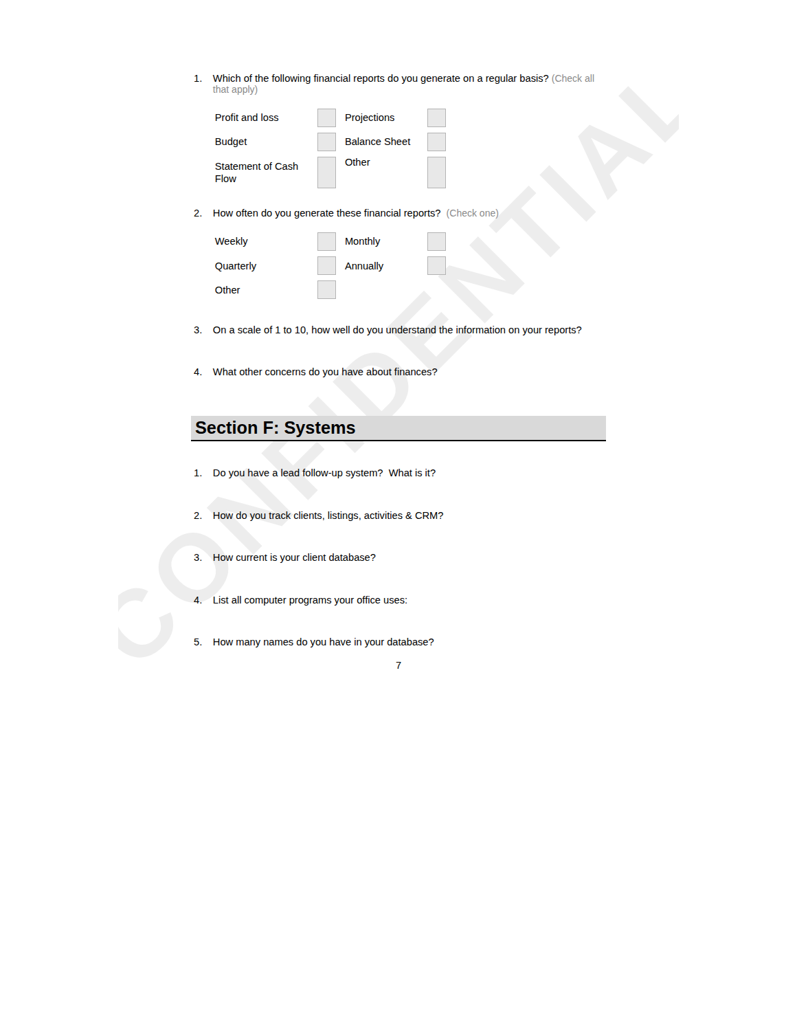CONFIDENTIAL
Which of the following financial reports do you generate on a regular basis? (Check all that apply)
| Profit and loss | | Projections | |
| Budget | | Balance Sheet | |
| Statement of Cash Flow | | Other | |
How often do you generate these financial reports? (Check one)
| Weekly | | Monthly | |
| Quarterly | | Annually | |
| Other | | | |
On a scale of 1 to 10, how well do you understand the information on your reports?
What other concerns do you have about finances?
Section F: Systems
Do you have a lead follow-up system? What is it?
How do you track clients, listings, activities & CRM?
How current is your client database?
List all computer programs your office uses:
How many names do you have in your database?
7